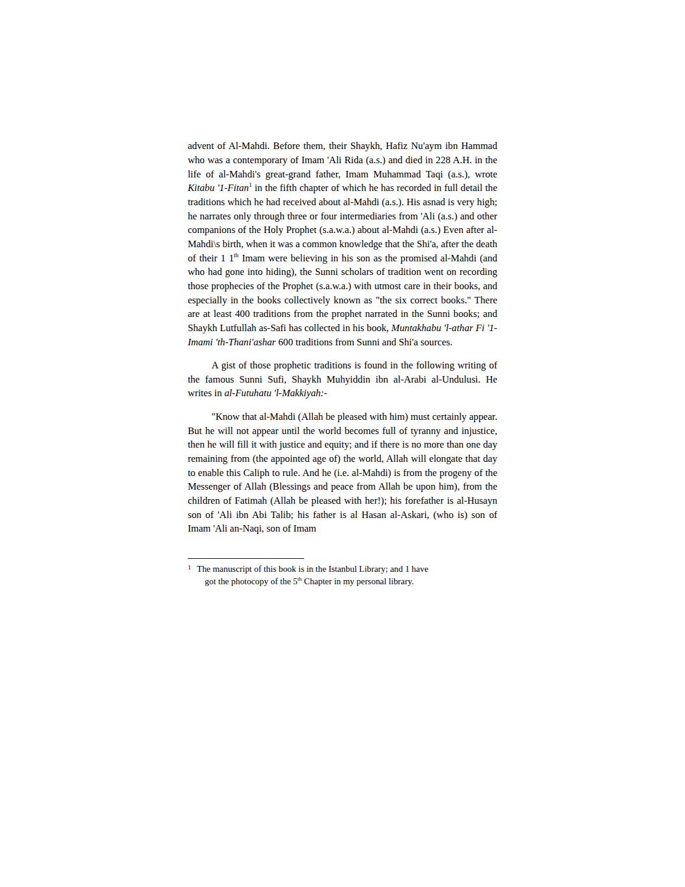advent of Al-Mahdi. Before them, their Shaykh, Hafiz Nu'aym ibn Hammad who was a contemporary of Imam 'Ali Rida (a.s.) and died in 228 A.H. in the life of al-Mahdi's great-grand father, Imam Muhammad Taqi (a.s.), wrote Kitabu '1-Fitan1 in the fifth chapter of which he has recorded in full detail the traditions which he had received about al-Mahdi (a.s.). His asnad is very high; he narrates only through three or four intermediaries from 'Ali (a.s.) and other companions of the Holy Prophet (s.a.w.a.) about al-Mahdi (a.s.) Even after al-Mahdi\s birth, when it was a common knowledge that the Shi'a, after the death of their 1 1th Imam were believing in his son as the promised al-Mahdi (and who had gone into hiding), the Sunni scholars of tradition went on recording those prophecies of the Prophet (s.a.w.a.) with utmost care in their books, and especially in the books collectively known as "the six correct books." There are at least 400 traditions from the prophet narrated in the Sunni books; and Shaykh Lutfullah as-Safi has collected in his book, Muntakhabu 'l-athar Fi '1-Imami 'th-Thani'ashar 600 traditions from Sunni and Shi'a sources.
A gist of those prophetic traditions is found in the following writing of the famous Sunni Sufi, Shaykh Muhyiddin ibn al-Arabi al-Undulusi. He writes in al-Futuhatu 'l-Makkiyah:-
"Know that al-Mahdi (Allah be pleased with him) must certainly appear. But he will not appear until the world becomes full of tyranny and injustice, then he will fill it with justice and equity; and if there is no more than one day remaining from (the appointed age of) the world, Allah will elongate that day to enable this Caliph to rule. And he (i.e. al-Mahdi) is from the progeny of the Messenger of Allah (Blessings and peace from Allah be upon him), from the children of Fatimah (Allah be pleased with her!); his forefather is al-Husayn son of 'Ali ibn Abi Talib; his father is al Hasan al-Askari, (who is) son of Imam 'Ali an-Naqi, son of Imam
1 The manuscript of this book is in the Istanbul Library; and 1 have got the photocopy of the 5th Chapter in my personal library.